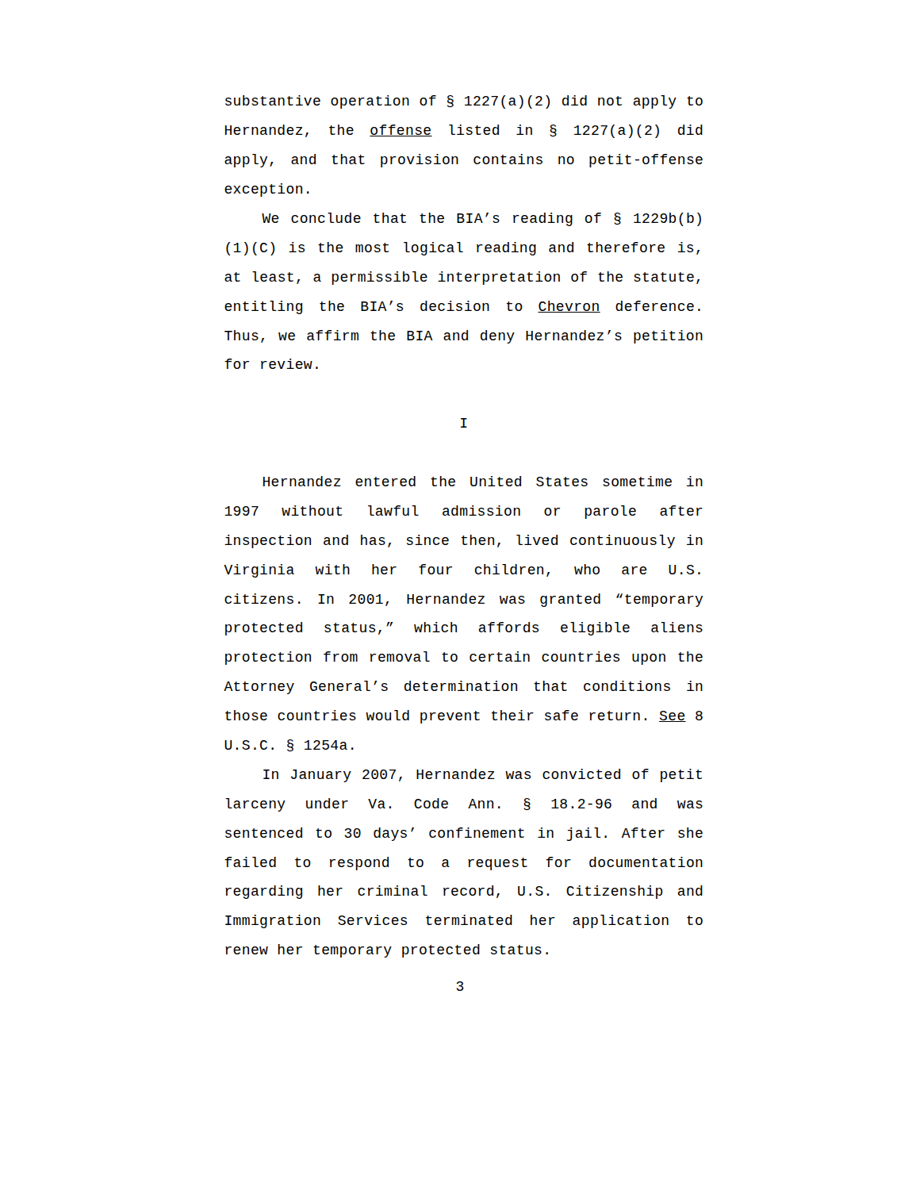substantive operation of § 1227(a)(2) did not apply to Hernandez, the offense listed in § 1227(a)(2) did apply, and that provision contains no petit-offense exception.
We conclude that the BIA’s reading of § 1229b(b)(1)(C) is the most logical reading and therefore is, at least, a permissible interpretation of the statute, entitling the BIA’s decision to Chevron deference. Thus, we affirm the BIA and deny Hernandez’s petition for review.
I
Hernandez entered the United States sometime in 1997 without lawful admission or parole after inspection and has, since then, lived continuously in Virginia with her four children, who are U.S. citizens. In 2001, Hernandez was granted “temporary protected status,” which affords eligible aliens protection from removal to certain countries upon the Attorney General’s determination that conditions in those countries would prevent their safe return. See 8 U.S.C. § 1254a.
In January 2007, Hernandez was convicted of petit larceny under Va. Code Ann. § 18.2-96 and was sentenced to 30 days’ confinement in jail. After she failed to respond to a request for documentation regarding her criminal record, U.S. Citizenship and Immigration Services terminated her application to renew her temporary protected status.
3